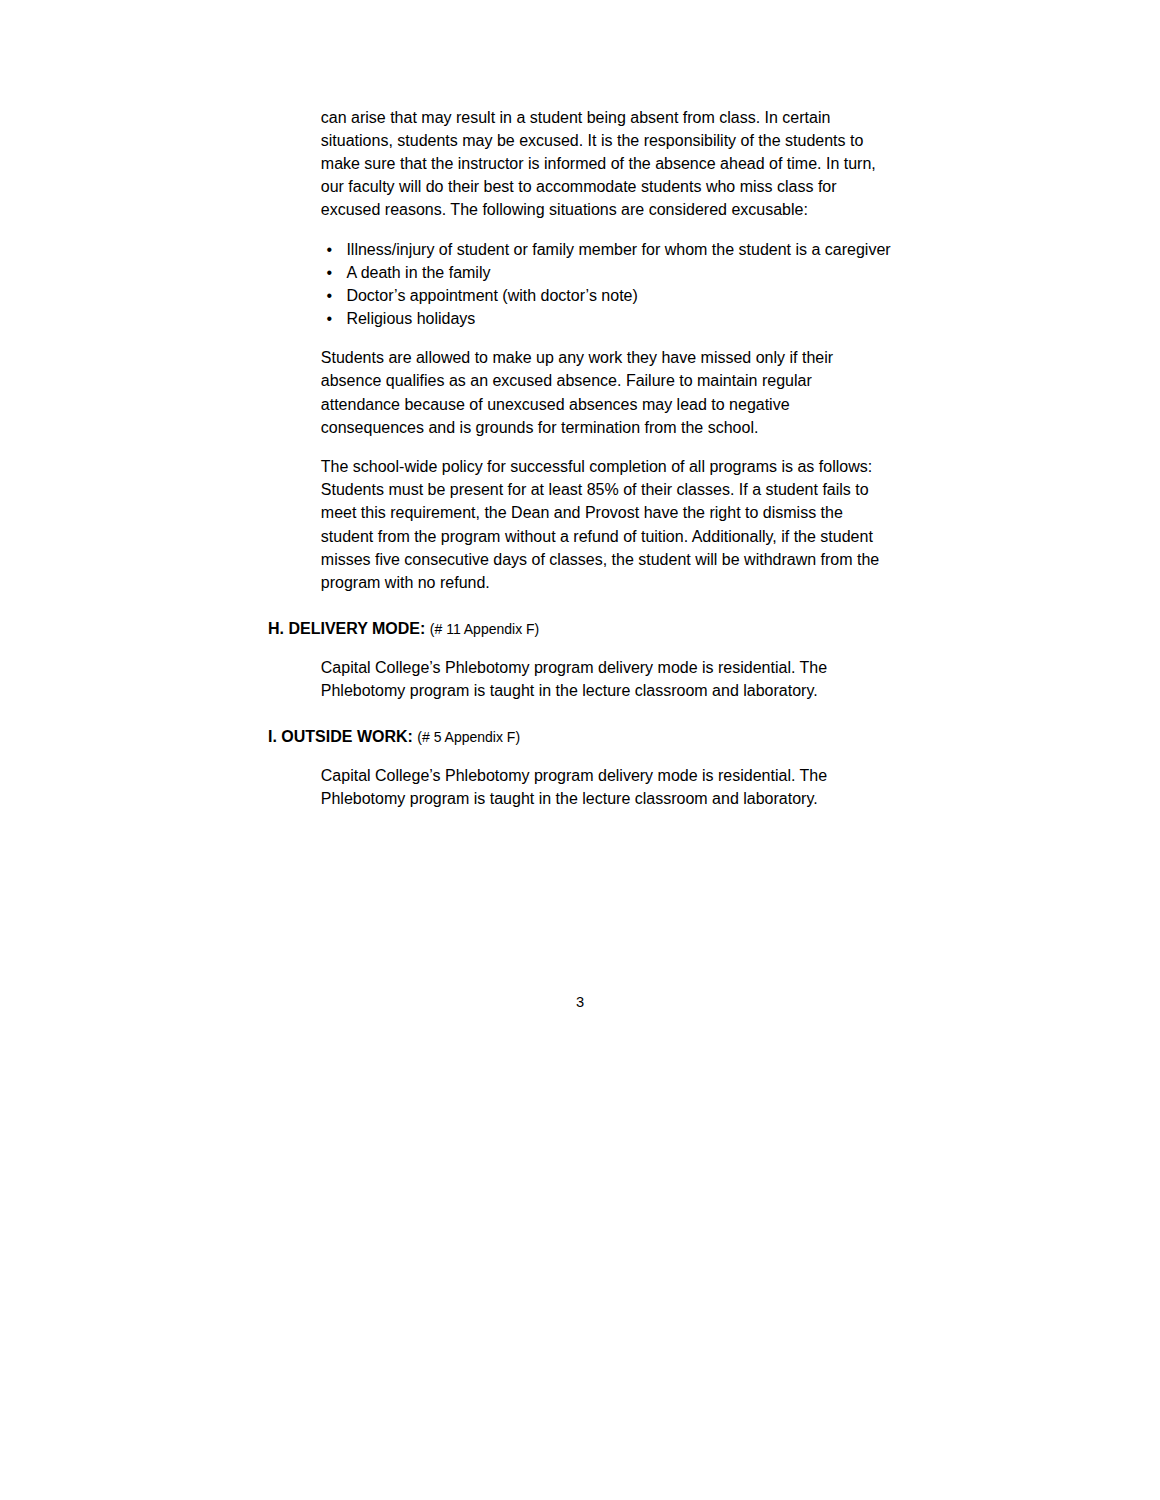can arise that may result in a student being absent from class. In certain situations, students may be excused. It is the responsibility of the students to make sure that the instructor is informed of the absence ahead of time. In turn, our faculty will do their best to accommodate students who miss class for excused reasons. The following situations are considered excusable:
Illness/injury of student or family member for whom the student is a caregiver
A death in the family
Doctor’s appointment (with doctor’s note)
Religious holidays
Students are allowed to make up any work they have missed only if their absence qualifies as an excused absence. Failure to maintain regular attendance because of unexcused absences may lead to negative consequences and is grounds for termination from the school.
The school-wide policy for successful completion of all programs is as follows: Students must be present for at least 85% of their classes. If a student fails to meet this requirement, the Dean and Provost have the right to dismiss the student from the program without a refund of tuition. Additionally, if the student misses five consecutive days of classes, the student will be withdrawn from the program with no refund.
H. DELIVERY MODE: (# 11 Appendix F)
Capital College’s Phlebotomy program delivery mode is residential. The Phlebotomy program is taught in the lecture classroom and laboratory.
I. OUTSIDE WORK: (# 5 Appendix F)
Capital College’s Phlebotomy program delivery mode is residential. The Phlebotomy program is taught in the lecture classroom and laboratory.
3